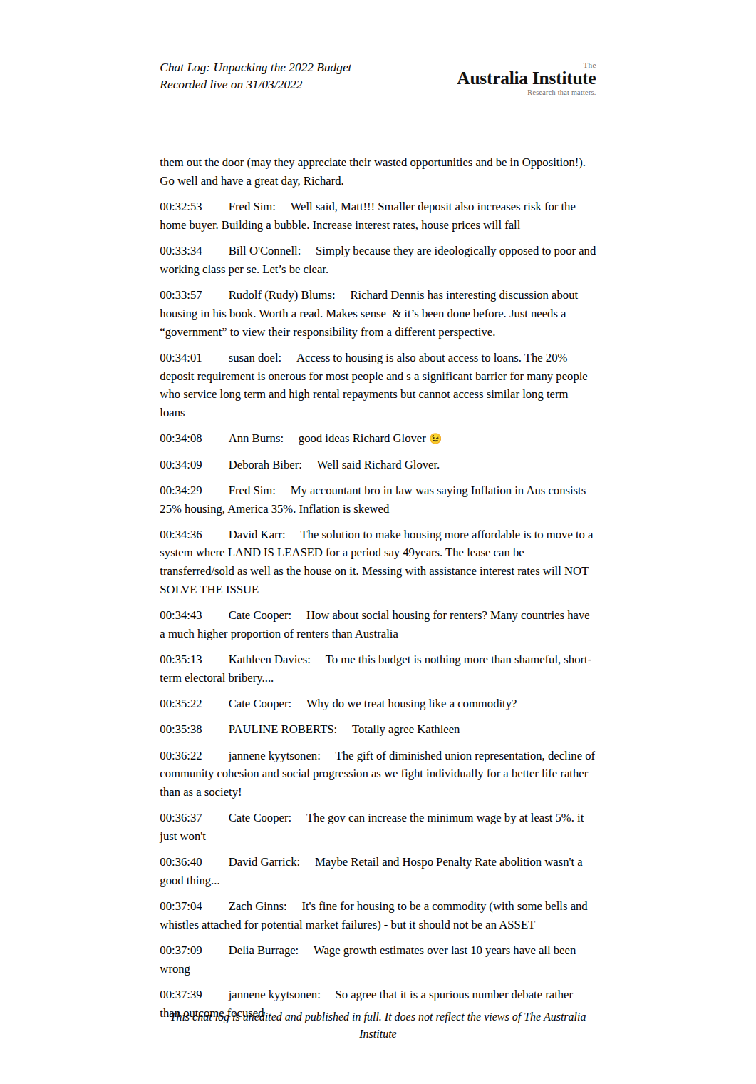Chat Log: Unpacking the 2022 Budget
Recorded live on 31/03/2022
The Australia Institute Research that matters.
them out the door (may they appreciate their wasted opportunities and be in Opposition!). Go well and have a great day, Richard.
00:32:53 Fred Sim: Well said, Matt!!! Smaller deposit also increases risk for the home buyer. Building a bubble. Increase interest rates, house prices will fall
00:33:34 Bill O'Connell: Simply because they are ideologically opposed to poor and working class per se. Let’s be clear.
00:33:57 Rudolf (Rudy) Blums: Richard Dennis has interesting discussion about housing in his book. Worth a read. Makes sense & it’s been done before. Just needs a “government” to view their responsibility from a different perspective.
00:34:01susan doel: Access to housing is also about access to loans. The 20% deposit requirement is onerous for most people and s a significant barrier for many people who service long term and high rental repayments but cannot access similar long term loans
00:34:08 Ann Burns: good ideas Richard Glover 😉
00:34:09 Deborah Biber: Well said Richard Glover.
00:34:29 Fred Sim: My accountant bro in law was saying Inflation in Aus consists 25% housing, America 35%. Inflation is skewed
00:34:36 David Karr: The solution to make housing more affordable is to move to a system where LAND IS LEASED for a period say 49years. The lease can be transferred/sold as well as the house on it. Messing with assistance interest rates will NOT SOLVE THE ISSUE
00:34:43 Cate Cooper: How about social housing for renters? Many countries have a much higher proportion of renters than Australia
00:35:13 Kathleen Davies: To me this budget is nothing more than shameful, short-term electoral bribery....
00:35:22 Cate Cooper: Why do we treat housing like a commodity?
00:35:38 PAULINE ROBERTS: Totally agree Kathleen
00:36:22jannene kyytsonen: The gift of diminished union representation, decline of community cohesion and social progression as we fight individually for a better life rather than as a society!
00:36:37 Cate Cooper: The gov can increase the minimum wage by at least 5%. it just won't
00:36:40 David Garrick: Maybe Retail and Hospo Penalty Rate abolition wasn't a good thing...
00:37:04 Zach Ginns: It's fine for housing to be a commodity (with some bells and whistles attached for potential market failures) - but it should not be an ASSET
00:37:09 Delia Burrage: Wage growth estimates over last 10 years have all been wrong
00:37:39jannene kyytsonen: So agree that it is a spurious number debate rather than outcome focused
This chat log is unedited and published in full. It does not reflect the views of The Australia Institute